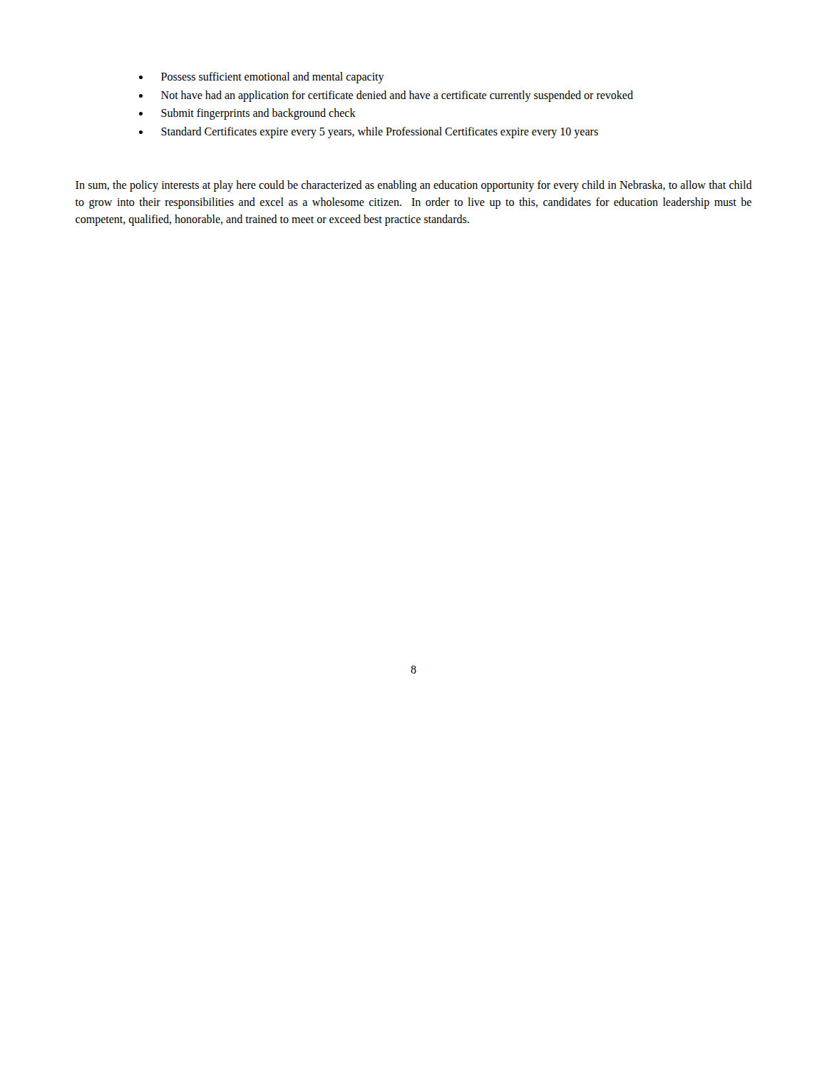Possess sufficient emotional and mental capacity
Not have had an application for certificate denied and have a certificate currently suspended or revoked
Submit fingerprints and background check
Standard Certificates expire every 5 years, while Professional Certificates expire every 10 years
In sum, the policy interests at play here could be characterized as enabling an education opportunity for every child in Nebraska, to allow that child to grow into their responsibilities and excel as a wholesome citizen. In order to live up to this, candidates for education leadership must be competent, qualified, honorable, and trained to meet or exceed best practice standards.
8